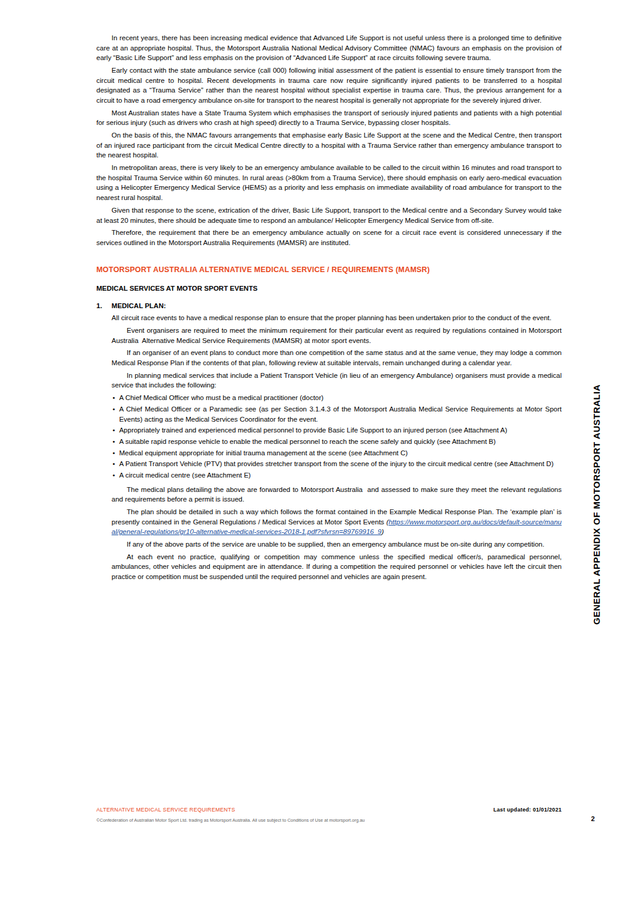GENERAL APPENDIX OF MOTORSPORT AUSTRALIA
In recent years, there has been increasing medical evidence that Advanced Life Support is not useful unless there is a prolonged time to definitive care at an appropriate hospital. Thus, the Motorsport Australia National Medical Advisory Committee (NMAC) favours an emphasis on the provision of early “Basic Life Support” and less emphasis on the provision of “Advanced Life Support” at race circuits following severe trauma.
Early contact with the state ambulance service (call 000) following initial assessment of the patient is essential to ensure timely transport from the circuit medical centre to hospital. Recent developments in trauma care now require significantly injured patients to be transferred to a hospital designated as a “Trauma Service” rather than the nearest hospital without specialist expertise in trauma care. Thus, the previous arrangement for a circuit to have a road emergency ambulance on-site for transport to the nearest hospital is generally not appropriate for the severely injured driver.
Most Australian states have a State Trauma System which emphasises the transport of seriously injured patients and patients with a high potential for serious injury (such as drivers who crash at high speed) directly to a Trauma Service, bypassing closer hospitals.
On the basis of this, the NMAC favours arrangements that emphasise early Basic Life Support at the scene and the Medical Centre, then transport of an injured race participant from the circuit Medical Centre directly to a hospital with a Trauma Service rather than emergency ambulance transport to the nearest hospital.
In metropolitan areas, there is very likely to be an emergency ambulance available to be called to the circuit within 16 minutes and road transport to the hospital Trauma Service within 60 minutes. In rural areas (>80km from a Trauma Service), there should emphasis on early aero-medical evacuation using a Helicopter Emergency Medical Service (HEMS) as a priority and less emphasis on immediate availability of road ambulance for transport to the nearest rural hospital.
Given that response to the scene, extrication of the driver, Basic Life Support, transport to the Medical centre and a Secondary Survey would take at least 20 minutes, there should be adequate time to respond an ambulance/ Helicopter Emergency Medical Service from off-site.
Therefore, the requirement that there be an emergency ambulance actually on scene for a circuit race event is considered unnecessary if the services outlined in the Motorsport Australia Requirements (MAMSR) are instituted.
Motorsport Australia Alternative Medical Service / Requirements (MAMSR)
Medical Services at Motor Sport Events
1.
Medical Plan:
All circuit race events to have a medical response plan to ensure that the proper planning has been undertaken prior to the conduct of the event.
Event organisers are required to meet the minimum requirement for their particular event as required by regulations contained in Motorsport Australia Alternative Medical Service Requirements (MAMSR) at motor sport events.
If an organiser of an event plans to conduct more than one competition of the same status and at the same venue, they may lodge a common Medical Response Plan if the contents of that plan, following review at suitable intervals, remain unchanged during a calendar year.
In planning medical services that include a Patient Transport Vehicle (in lieu of an emergency Ambulance) organisers must provide a medical service that includes the following:
A Chief Medical Officer who must be a medical practitioner (doctor)
A Chief Medical Officer or a Paramedic see (as per Section 3.1.4.3 of the Motorsport Australia Medical Service Requirements at Motor Sport Events) acting as the Medical Services Coordinator for the event.
Appropriately trained and experienced medical personnel to provide Basic Life Support to an injured person (see Attachment A)
A suitable rapid response vehicle to enable the medical personnel to reach the scene safely and quickly (see Attachment B)
Medical equipment appropriate for initial trauma management at the scene (see Attachment C)
A Patient Transport Vehicle (PTV) that provides stretcher transport from the scene of the injury to the circuit medical centre (see Attachment D)
A circuit medical centre (see Attachment E)
The medical plans detailing the above are forwarded to Motorsport Australia and assessed to make sure they meet the relevant regulations and requirements before a permit is issued.
The plan should be detailed in such a way which follows the format contained in the Example Medical Response Plan. The ‘example plan’ is presently contained in the General Regulations / Medical Services at Motor Sport Events (https://www.motorsport.org.au/docs/default-source/manual/general-regulations/gr10-alternative-medical-services-2018-1.pdf?sfvrsn=89769916_9)
If any of the above parts of the service are unable to be supplied, then an emergency ambulance must be on-site during any competition.
At each event no practice, qualifying or competition may commence unless the specified medical officer/s, paramedical personnel, ambulances, other vehicles and equipment are in attendance. If during a competition the required personnel or vehicles have left the circuit then practice or competition must be suspended until the required personnel and vehicles are again present.
Alternative Medical Service Requirements Last updated: 01/01/2021
©Confederation of Australian Motor Sport Ltd. trading as Motorsport Australia. All use subject to Conditions of Use at motorsport.org.au
2